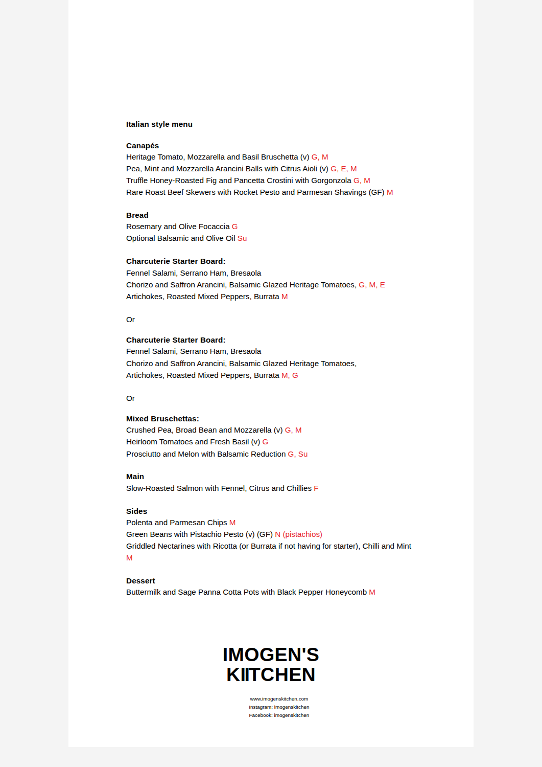Italian style menu
Canapés
Heritage Tomato, Mozzarella and Basil Bruschetta (v) G, M
Pea, Mint and Mozzarella Arancini Balls with Citrus Aioli (v) G, E, M
Truffle Honey-Roasted Fig and Pancetta Crostini with Gorgonzola G, M
Rare Roast Beef Skewers with Rocket Pesto and Parmesan Shavings (GF) M
Bread
Rosemary and Olive Focaccia G
Optional Balsamic and Olive Oil Su
Charcuterie Starter Board:
Fennel Salami, Serrano Ham, Bresaola
Chorizo and Saffron Arancini, Balsamic Glazed Heritage Tomatoes, G, M, E
Artichokes, Roasted Mixed Peppers, Burrata M
Or
Charcuterie Starter Board:
Fennel Salami, Serrano Ham, Bresaola
Chorizo and Saffron Arancini, Balsamic Glazed Heritage Tomatoes,
Artichokes, Roasted Mixed Peppers, Burrata M, G
Or
Mixed Bruschettas:
Crushed Pea, Broad Bean and Mozzarella (v) G, M
Heirloom Tomatoes and Fresh Basil (v) G
Prosciutto and Melon with Balsamic Reduction G, Su
Main
Slow-Roasted Salmon with Fennel, Citrus and Chillies F
Sides
Polenta and Parmesan Chips M
Green Beans with Pistachio Pesto (v) (GF) N (pistachios)
Griddled Nectarines with Ricotta (or Burrata if not having for starter), Chilli and Mint M
Dessert
Buttermilk and Sage Panna Cotta Pots with Black Pepper Honeycomb M
IMOGEN'SKIITCHEN
www.imogenskitchen.com
Instagram: imogenskitchen
Facebook: imogenskitchen